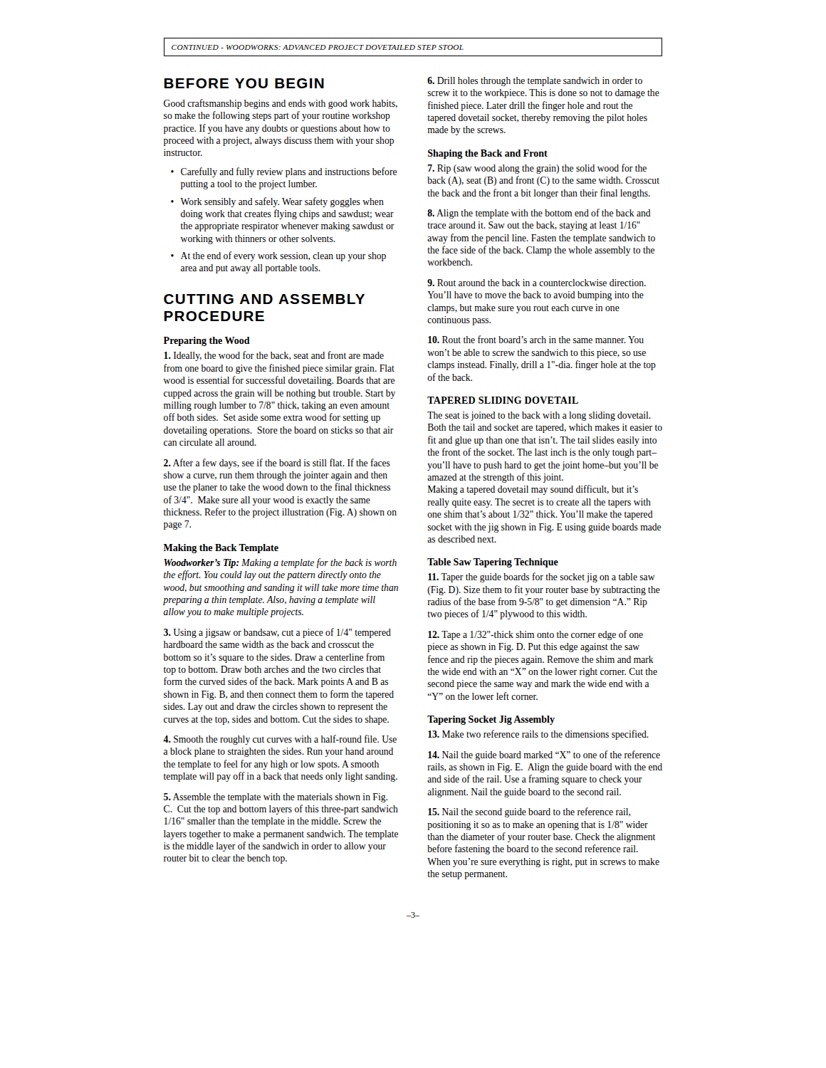CONTINUED - WOODWORKS: ADVANCED PROJECT DOVETAILED STEP STOOL
BEFORE YOU BEGIN
Good craftsmanship begins and ends with good work habits, so make the following steps part of your routine workshop practice. If you have any doubts or questions about how to proceed with a project, always discuss them with your shop instructor.
Carefully and fully review plans and instructions before putting a tool to the project lumber.
Work sensibly and safely. Wear safety goggles when doing work that creates flying chips and sawdust; wear the appropriate respirator whenever making sawdust or working with thinners or other solvents.
At the end of every work session, clean up your shop area and put away all portable tools.
CUTTING AND ASSEMBLY
PROCEDURE
Preparing the Wood
1. Ideally, the wood for the back, seat and front are made from one board to give the finished piece similar grain. Flat wood is essential for successful dovetailing. Boards that are cupped across the grain will be nothing but trouble. Start by milling rough lumber to 7/8" thick, taking an even amount off both sides. Set aside some extra wood for setting up dovetailing operations. Store the board on sticks so that air can circulate all around.
2. After a few days, see if the board is still flat. If the faces show a curve, run them through the jointer again and then use the planer to take the wood down to the final thickness of 3/4". Make sure all your wood is exactly the same thickness. Refer to the project illustration (Fig. A) shown on page 7.
Making the Back Template
Woodworker’s Tip: Making a template for the back is worth the effort. You could lay out the pattern directly onto the wood, but smoothing and sanding it will take more time than preparing a thin template. Also, having a template will allow you to make multiple projects.
3. Using a jigsaw or bandsaw, cut a piece of 1/4" tempered hardboard the same width as the back and crosscut the bottom so it’s square to the sides. Draw a centerline from top to bottom. Draw both arches and the two circles that form the curved sides of the back. Mark points A and B as shown in Fig. B, and then connect them to form the tapered sides. Lay out and draw the circles shown to represent the curves at the top, sides and bottom. Cut the sides to shape.
4. Smooth the roughly cut curves with a half-round file. Use a block plane to straighten the sides. Run your hand around the template to feel for any high or low spots. A smooth template will pay off in a back that needs only light sanding.
5. Assemble the template with the materials shown in Fig. C. Cut the top and bottom layers of this three-part sandwich 1/16" smaller than the template in the middle. Screw the layers together to make a permanent sandwich. The template is the middle layer of the sandwich in order to allow your router bit to clear the bench top.
6. Drill holes through the template sandwich in order to screw it to the workpiece. This is done so not to damage the finished piece. Later drill the finger hole and rout the tapered dovetail socket, thereby removing the pilot holes made by the screws.
Shaping the Back and Front
7. Rip (saw wood along the grain) the solid wood for the back (A), seat (B) and front (C) to the same width. Crosscut the back and the front a bit longer than their final lengths.
8. Align the template with the bottom end of the back and trace around it. Saw out the back, staying at least 1/16" away from the pencil line. Fasten the template sandwich to the face side of the back. Clamp the whole assembly to the workbench.
9. Rout around the back in a counterclockwise direction. You’ll have to move the back to avoid bumping into the clamps, but make sure you rout each curve in one continuous pass.
10. Rout the front board’s arch in the same manner. You won’t be able to screw the sandwich to this piece, so use clamps instead. Finally, drill a 1"-dia. finger hole at the top of the back.
TAPERED SLIDING DOVETAIL
The seat is joined to the back with a long sliding dovetail. Both the tail and socket are tapered, which makes it easier to fit and glue up than one that isn’t. The tail slides easily into the front of the socket. The last inch is the only tough part–you’ll have to push hard to get the joint home–but you’ll be amazed at the strength of this joint.
Making a tapered dovetail may sound difficult, but it’s really quite easy. The secret is to create all the tapers with one shim that’s about 1/32" thick. You’ll make the tapered socket with the jig shown in Fig. E using guide boards made as described next.
Table Saw Tapering Technique
11. Taper the guide boards for the socket jig on a table saw (Fig. D). Size them to fit your router base by subtracting the radius of the base from 9-5/8" to get dimension “A.” Rip two pieces of 1/4" plywood to this width.
12. Tape a 1/32"-thick shim onto the corner edge of one piece as shown in Fig. D. Put this edge against the saw fence and rip the pieces again. Remove the shim and mark the wide end with an “X” on the lower right corner. Cut the second piece the same way and mark the wide end with a “Y” on the lower left corner.
Tapering Socket Jig Assembly
13. Make two reference rails to the dimensions specified.
14. Nail the guide board marked “X” to one of the reference rails, as shown in Fig. E. Align the guide board with the end and side of the rail. Use a framing square to check your alignment. Nail the guide board to the second rail.
15. Nail the second guide board to the reference rail, positioning it so as to make an opening that is 1/8" wider than the diameter of your router base. Check the alignment before fastening the board to the second reference rail. When you’re sure everything is right, put in screws to make the setup permanent.
–3–